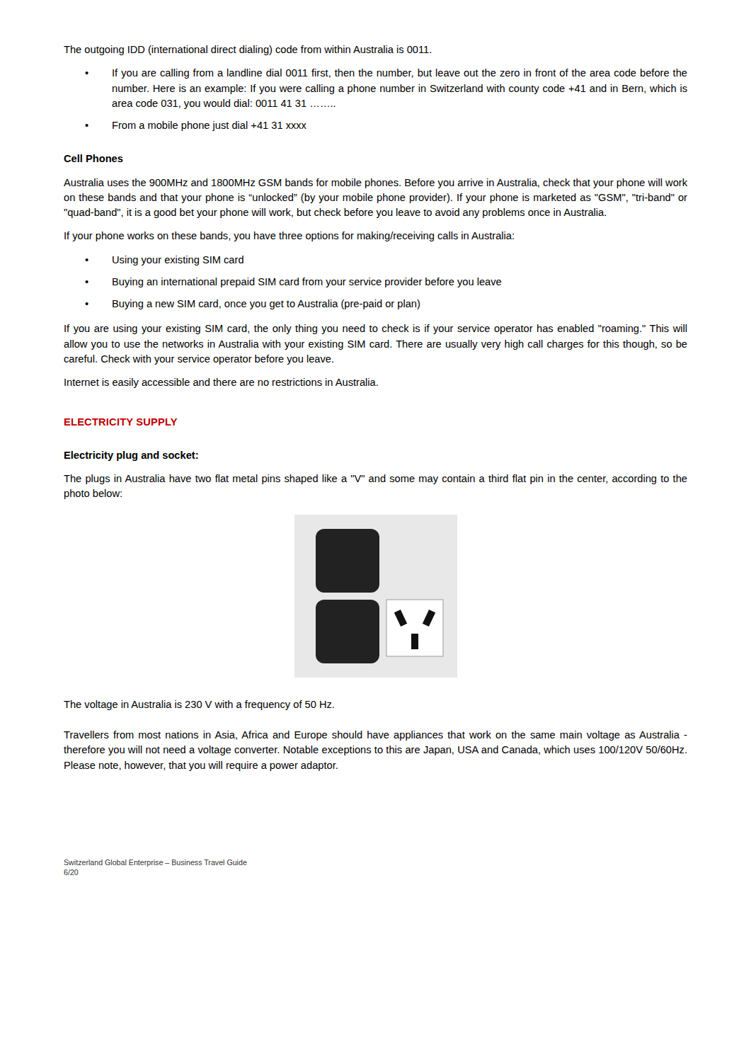The outgoing IDD (international direct dialing) code from within Australia is 0011.
If you are calling from a landline dial 0011 first, then the number, but leave out the zero in front of the area code before the number. Here is an example: If you were calling a phone number in Switzerland with county code +41 and in Bern, which is area code 031, you would dial: 0011 41 31 ……..
From a mobile phone just dial +41 31 xxxx
Cell Phones
Australia uses the 900MHz and 1800MHz GSM bands for mobile phones. Before you arrive in Australia, check that your phone will work on these bands and that your phone is “unlocked” (by your mobile phone provider). If your phone is marketed as "GSM", "tri-band" or "quad-band", it is a good bet your phone will work, but check before you leave to avoid any problems once in Australia.
If your phone works on these bands, you have three options for making/receiving calls in Australia:
Using your existing SIM card
Buying an international prepaid SIM card from your service provider before you leave
Buying a new SIM card, once you get to Australia (pre-paid or plan)
If you are using your existing SIM card, the only thing you need to check is if your service operator has enabled "roaming." This will allow you to use the networks in Australia with your existing SIM card. There are usually very high call charges for this though, so be careful. Check with your service operator before you leave.
Internet is easily accessible and there are no restrictions in Australia.
ELECTRICITY SUPPLY
Electricity plug and socket:
The plugs in Australia have two flat metal pins shaped like a "V" and some may contain a third flat pin in the center, according to the photo below:
The voltage in Australia is 230 V with a frequency of 50 Hz.
Travellers from most nations in Asia, Africa and Europe should have appliances that work on the same main voltage as Australia - therefore you will not need a voltage converter. Notable exceptions to this are Japan, USA and Canada, which uses 100/120V 50/60Hz. Please note, however, that you will require a power adaptor.
Switzerland Global Enterprise – Business Travel Guide
6/20